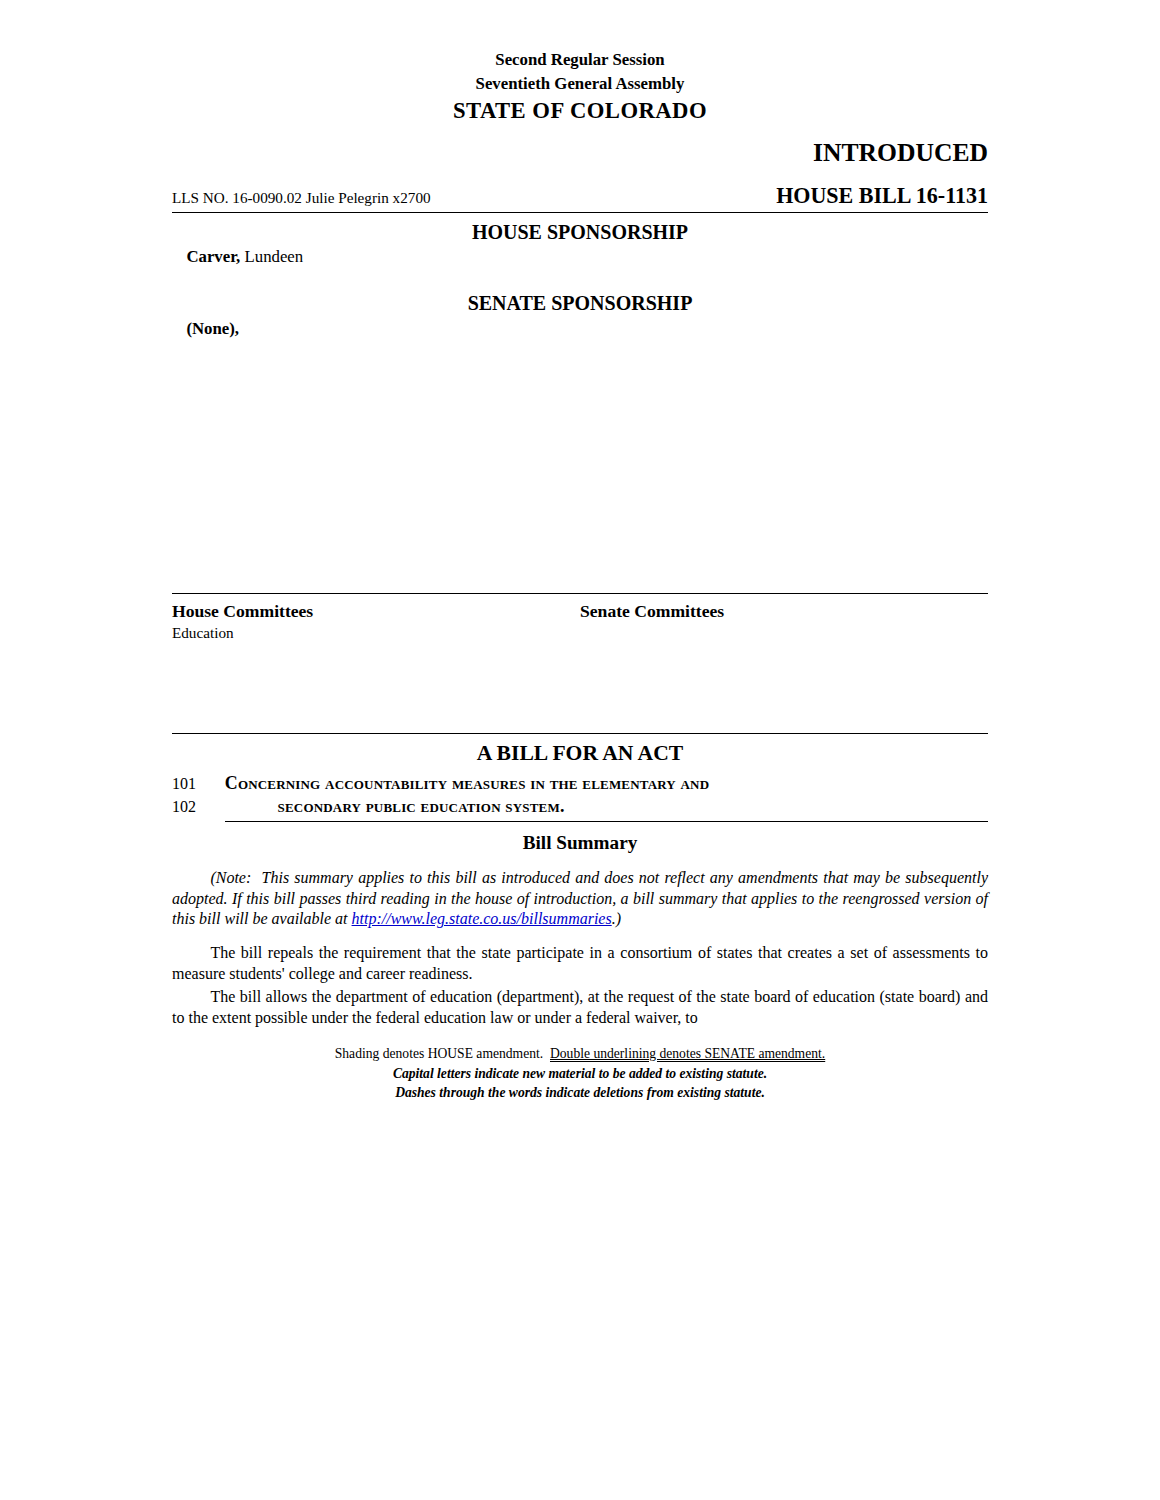Second Regular Session
Seventieth General Assembly
STATE OF COLORADO
INTRODUCED
LLS NO. 16-0090.02 Julie Pelegrin x2700
HOUSE BILL 16-1131
HOUSE SPONSORSHIP
Carver, Lundeen
SENATE SPONSORSHIP
(None),
House Committees
Education
Senate Committees
A BILL FOR AN ACT
101
Concerning accountability measures in the elementary and
102
secondary public education system.
Bill Summary
(Note: This summary applies to this bill as introduced and does not reflect any amendments that may be subsequently adopted. If this bill passes third reading in the house of introduction, a bill summary that applies to the reengrossed version of this bill will be available at http://www.leg.state.co.us/billsummaries.)
The bill repeals the requirement that the state participate in a consortium of states that creates a set of assessments to measure students' college and career readiness.
The bill allows the department of education (department), at the request of the state board of education (state board) and to the extent possible under the federal education law or under a federal waiver, to
Shading denotes HOUSE amendment. Double underlining denotes SENATE amendment.
Capital letters indicate new material to be added to existing statute.
Dashes through the words indicate deletions from existing statute.